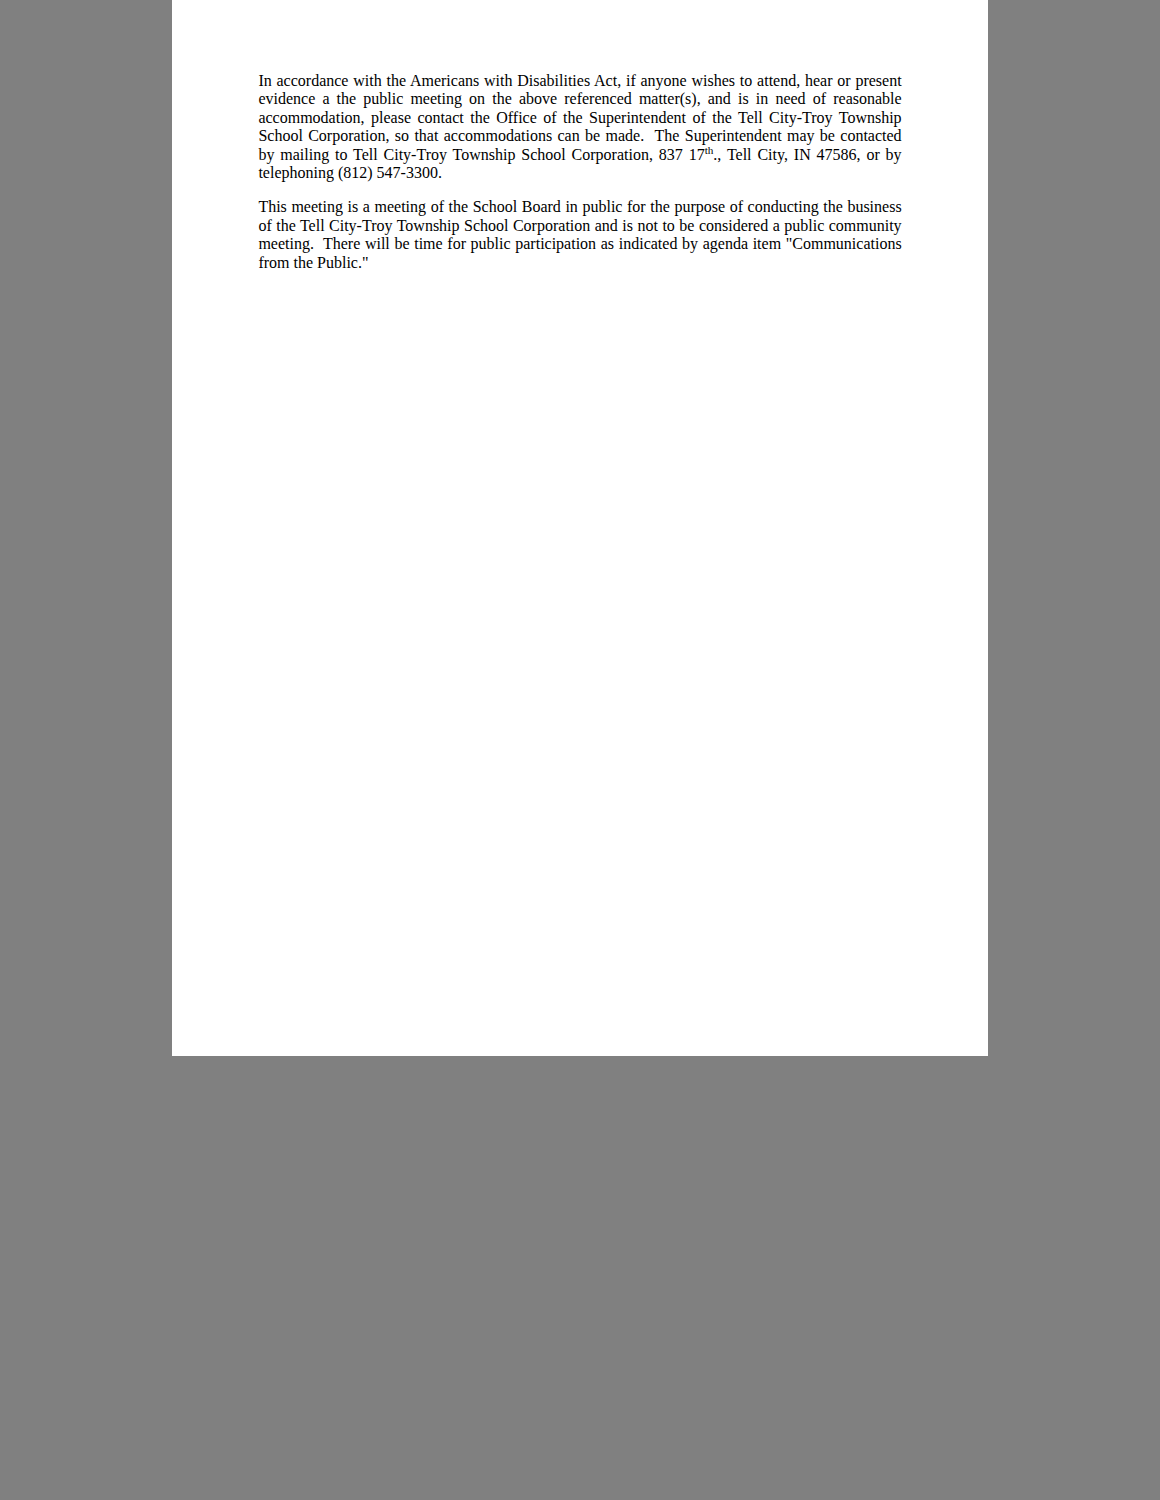In accordance with the Americans with Disabilities Act, if anyone wishes to attend, hear or present evidence a the public meeting on the above referenced matter(s), and is in need of reasonable accommodation, please contact the Office of the Superintendent of the Tell City-Troy Township School Corporation, so that accommodations can be made. The Superintendent may be contacted by mailing to Tell City-Troy Township School Corporation, 837 17th., Tell City, IN 47586, or by telephoning (812) 547-3300.
This meeting is a meeting of the School Board in public for the purpose of conducting the business of the Tell City-Troy Township School Corporation and is not to be considered a public community meeting. There will be time for public participation as indicated by agenda item "Communications from the Public."